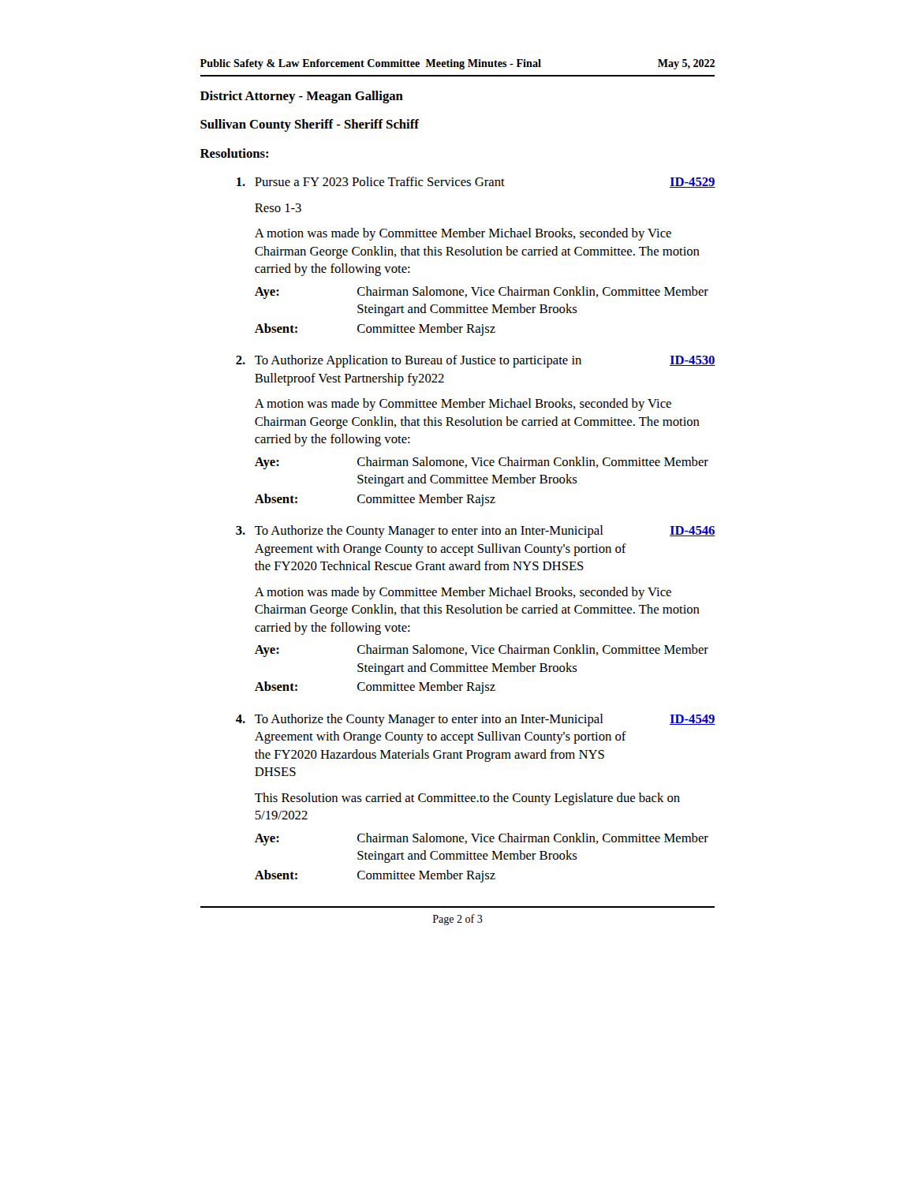Public Safety & Law Enforcement Committee Meeting Minutes - Final
May 5, 2022
District Attorney - Meagan Galligan
Sullivan County Sheriff - Sheriff Schiff
Resolutions:
1.
Pursue a FY 2023 Police Traffic Services Grant ID-4529
Reso 1-3
A motion was made by Committee Member Michael Brooks, seconded by Vice Chairman George Conklin, that this Resolution be carried at Committee. The motion carried by the following vote:
| Aye: | Chairman Salomone, Vice Chairman Conklin, Committee Member Steingart and Committee Member Brooks |
| Absent: | Committee Member Rajsz |
2.
To Authorize Application to Bureau of Justice to participate in Bulletproof Vest Partnership fy2022 ID-4530
A motion was made by Committee Member Michael Brooks, seconded by Vice Chairman George Conklin, that this Resolution be carried at Committee. The motion carried by the following vote:
| Aye: | Chairman Salomone, Vice Chairman Conklin, Committee Member Steingart and Committee Member Brooks |
| Absent: | Committee Member Rajsz |
3.
To Authorize the County Manager to enter into an Inter-Municipal Agreement with Orange County to accept Sullivan County's portion of the FY2020 Technical Rescue Grant award from NYS DHSES ID-4546
A motion was made by Committee Member Michael Brooks, seconded by Vice Chairman George Conklin, that this Resolution be carried at Committee. The motion carried by the following vote:
| Aye: | Chairman Salomone, Vice Chairman Conklin, Committee Member Steingart and Committee Member Brooks |
| Absent: | Committee Member Rajsz |
4.
To Authorize the County Manager to enter into an Inter-Municipal Agreement with Orange County to accept Sullivan County's portion of the FY2020 Hazardous Materials Grant Program award from NYS DHSES ID-4549
This Resolution was carried at Committee.to the County Legislature due back on 5/19/2022
| Aye: | Chairman Salomone, Vice Chairman Conklin, Committee Member Steingart and Committee Member Brooks |
| Absent: | Committee Member Rajsz |
Page 2 of 3